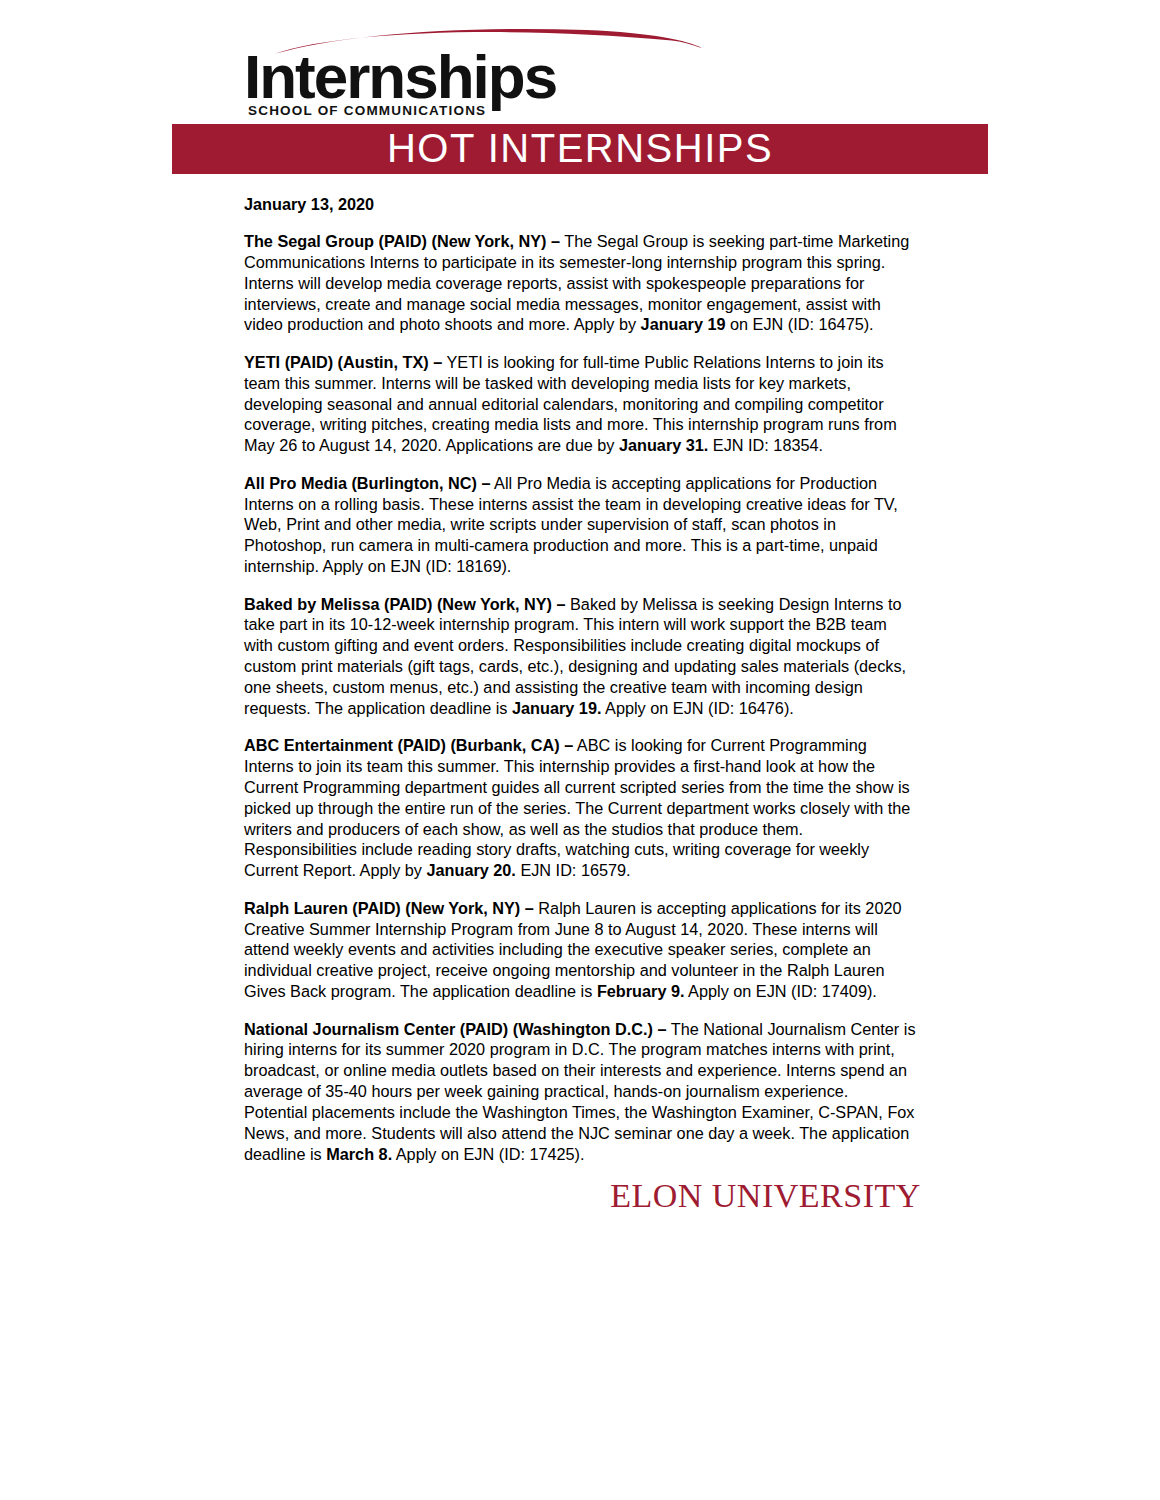Internships
SCHOOL OF COMMUNICATIONS
Hot Internships
January 13, 2020
The Segal Group (PAID) (New York, NY) – The Segal Group is seeking part-time Marketing Communications Interns to participate in its semester-long internship program this spring. Interns will develop media coverage reports, assist with spokespeople preparations for interviews, create and manage social media messages, monitor engagement, assist with video production and photo shoots and more. Apply by January 19 on EJN (ID: 16475).
YETI (PAID) (Austin, TX) – YETI is looking for full-time Public Relations Interns to join its team this summer. Interns will be tasked with developing media lists for key markets, developing seasonal and annual editorial calendars, monitoring and compiling competitor coverage, writing pitches, creating media lists and more. This internship program runs from May 26 to August 14, 2020. Applications are due by January 31. EJN ID: 18354.
All Pro Media (Burlington, NC) – All Pro Media is accepting applications for Production Interns on a rolling basis. These interns assist the team in developing creative ideas for TV, Web, Print and other media, write scripts under supervision of staff, scan photos in Photoshop, run camera in multi-camera production and more. This is a part-time, unpaid internship. Apply on EJN (ID: 18169).
Baked by Melissa (PAID) (New York, NY) – Baked by Melissa is seeking Design Interns to take part in its 10-12-week internship program. This intern will work support the B2B team with custom gifting and event orders. Responsibilities include creating digital mockups of custom print materials (gift tags, cards, etc.), designing and updating sales materials (decks, one sheets, custom menus, etc.) and assisting the creative team with incoming design requests. The application deadline is January 19. Apply on EJN (ID: 16476).
ABC Entertainment (PAID) (Burbank, CA) – ABC is looking for Current Programming Interns to join its team this summer. This internship provides a first-hand look at how the Current Programming department guides all current scripted series from the time the show is picked up through the entire run of the series. The Current department works closely with the writers and producers of each show, as well as the studios that produce them. Responsibilities include reading story drafts, watching cuts, writing coverage for weekly Current Report. Apply by January 20. EJN ID: 16579.
Ralph Lauren (PAID) (New York, NY) – Ralph Lauren is accepting applications for its 2020 Creative Summer Internship Program from June 8 to August 14, 2020. These interns will attend weekly events and activities including the executive speaker series, complete an individual creative project, receive ongoing mentorship and volunteer in the Ralph Lauren Gives Back program. The application deadline is February 9. Apply on EJN (ID: 17409).
National Journalism Center (PAID) (Washington D.C.) – The National Journalism Center is hiring interns for its summer 2020 program in D.C. The program matches interns with print, broadcast, or online media outlets based on their interests and experience. Interns spend an average of 35-40 hours per week gaining practical, hands-on journalism experience. Potential placements include the Washington Times, the Washington Examiner, C-SPAN, Fox News, and more. Students will also attend the NJC seminar one day a week. The application deadline is March 8. Apply on EJN (ID: 17425).
ELON UNIVERSITY